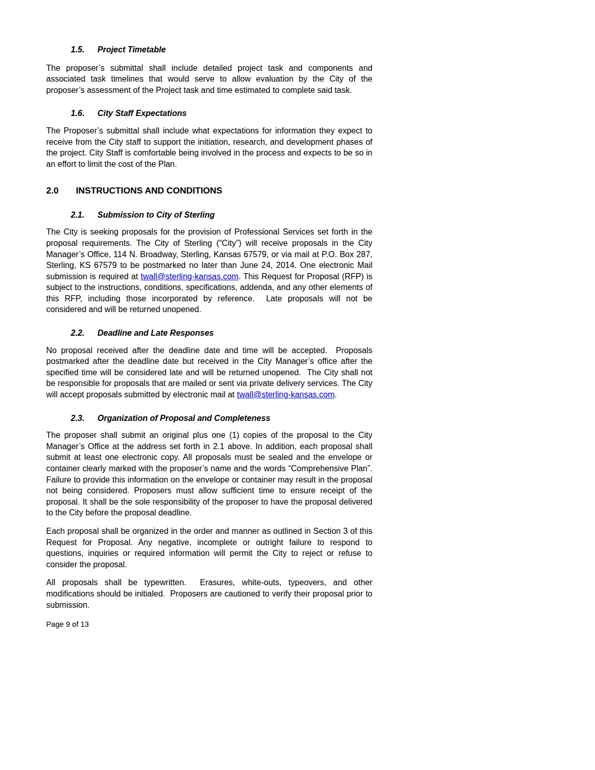1.5. Project Timetable
The proposer’s submittal shall include detailed project task and components and associated task timelines that would serve to allow evaluation by the City of the proposer’s assessment of the Project task and time estimated to complete said task.
1.6. City Staff Expectations
The Proposer’s submittal shall include what expectations for information they expect to receive from the City staff to support the initiation, research, and development phases of the project. City Staff is comfortable being involved in the process and expects to be so in an effort to limit the cost of the Plan.
2.0 INSTRUCTIONS AND CONDITIONS
2.1. Submission to City of Sterling
The City is seeking proposals for the provision of Professional Services set forth in the proposal requirements. The City of Sterling (“City”) will receive proposals in the City Manager’s Office, 114 N. Broadway, Sterling, Kansas 67579, or via mail at P.O. Box 287, Sterling, KS 67579 to be postmarked no later than June 24, 2014. One electronic Mail submission is required at twall@sterling-kansas.com. This Request for Proposal (RFP) is subject to the instructions, conditions, specifications, addenda, and any other elements of this RFP, including those incorporated by reference. Late proposals will not be considered and will be returned unopened.
2.2. Deadline and Late Responses
No proposal received after the deadline date and time will be accepted. Proposals postmarked after the deadline date but received in the City Manager’s office after the specified time will be considered late and will be returned unopened. The City shall not be responsible for proposals that are mailed or sent via private delivery services. The City will accept proposals submitted by electronic mail at twall@sterling-kansas.com.
2.3. Organization of Proposal and Completeness
The proposer shall submit an original plus one (1) copies of the proposal to the City Manager’s Office at the address set forth in 2.1 above. In addition, each proposal shall submit at least one electronic copy. All proposals must be sealed and the envelope or container clearly marked with the proposer’s name and the words “Comprehensive Plan”. Failure to provide this information on the envelope or container may result in the proposal not being considered. Proposers must allow sufficient time to ensure receipt of the proposal. It shall be the sole responsibility of the proposer to have the proposal delivered to the City before the proposal deadline.
Each proposal shall be organized in the order and manner as outlined in Section 3 of this Request for Proposal. Any negative, incomplete or outright failure to respond to questions, inquiries or required information will permit the City to reject or refuse to consider the proposal.
All proposals shall be typewritten. Erasures, white-outs, typeovers, and other modifications should be initialed. Proposers are cautioned to verify their proposal prior to submission.
Page 9 of 13